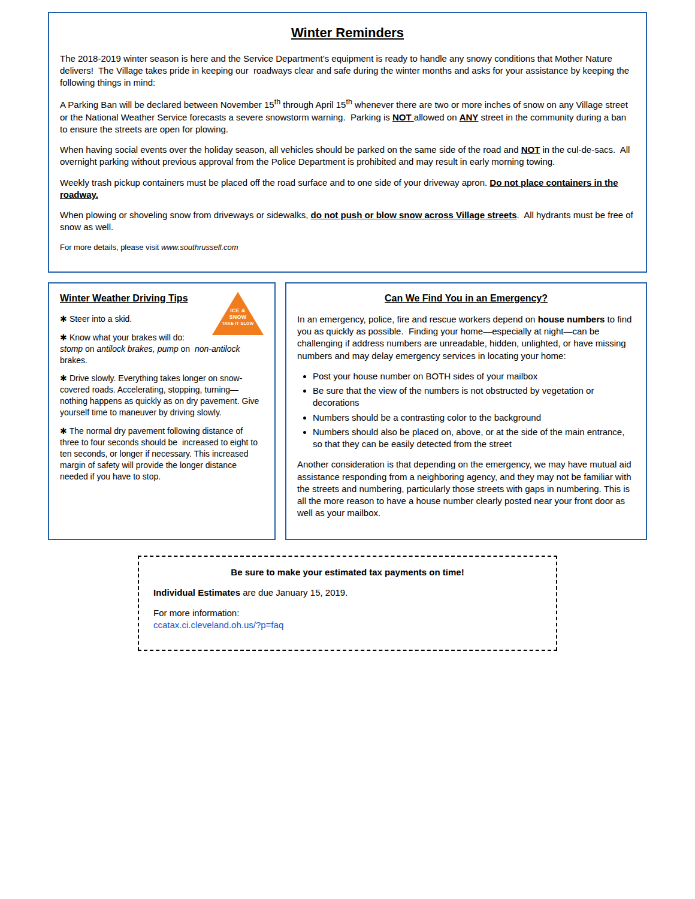Winter Reminders
The 2018-2019 winter season is here and the Service Department’s equipment is ready to handle any snowy conditions that Mother Nature delivers! The Village takes pride in keeping our roadways clear and safe during the winter months and asks for your assistance by keeping the following things in mind:
A Parking Ban will be declared between November 15th through April 15th whenever there are two or more inches of snow on any Village street or the National Weather Service forecasts a severe snowstorm warning. Parking is NOT allowed on ANY street in the community during a ban to ensure the streets are open for plowing.
When having social events over the holiday season, all vehicles should be parked on the same side of the road and NOT in the cul-de-sacs. All overnight parking without previous approval from the Police Department is prohibited and may result in early morning towing.
Weekly trash pickup containers must be placed off the road surface and to one side of your driveway apron. Do not place containers in the roadway.
When plowing or shoveling snow from driveways or sidewalks, do not push or blow snow across Village streets. All hydrants must be free of snow as well.
For more details, please visit www.southrussell.com
ICE &
SNOW
TAKE IT SLOW
Winter Weather Driving Tips
✱ Steer into a skid.
✱ Know what your brakes will do: stomp on antilock brakes, pump on non-antilock brakes.
✱ Drive slowly. Everything takes longer on snow-covered roads. Accelerating, stopping, turning—nothing happens as quickly as on dry pavement. Give yourself time to maneuver by driving slowly.
✱ The normal dry pavement following distance of three to four seconds should be increased to eight to ten seconds, or longer if necessary. This increased margin of safety will provide the longer distance needed if you have to stop.
Can We Find You in an Emergency?
In an emergency, police, fire and rescue workers depend on house numbers to find you as quickly as possible. Finding your home—especially at night—can be challenging if address numbers are unreadable, hidden, unlighted, or have missing numbers and may delay emergency services in locating your home:
Post your house number on BOTH sides of your mailbox
Be sure that the view of the numbers is not obstructed by vegetation or decorations
Numbers should be a contrasting color to the background
Numbers should also be placed on, above, or at the side of the main entrance, so that they can be easily detected from the street
Another consideration is that depending on the emergency, we may have mutual aid assistance responding from a neighboring agency, and they may not be familiar with the streets and numbering, particularly those streets with gaps in numbering. This is all the more reason to have a house number clearly posted near your front door as well as your mailbox.
Be sure to make your estimated tax payments on time!
Individual Estimates are due January 15, 2019.
For more information:
ccatax.ci.cleveland.oh.us/?p=faq